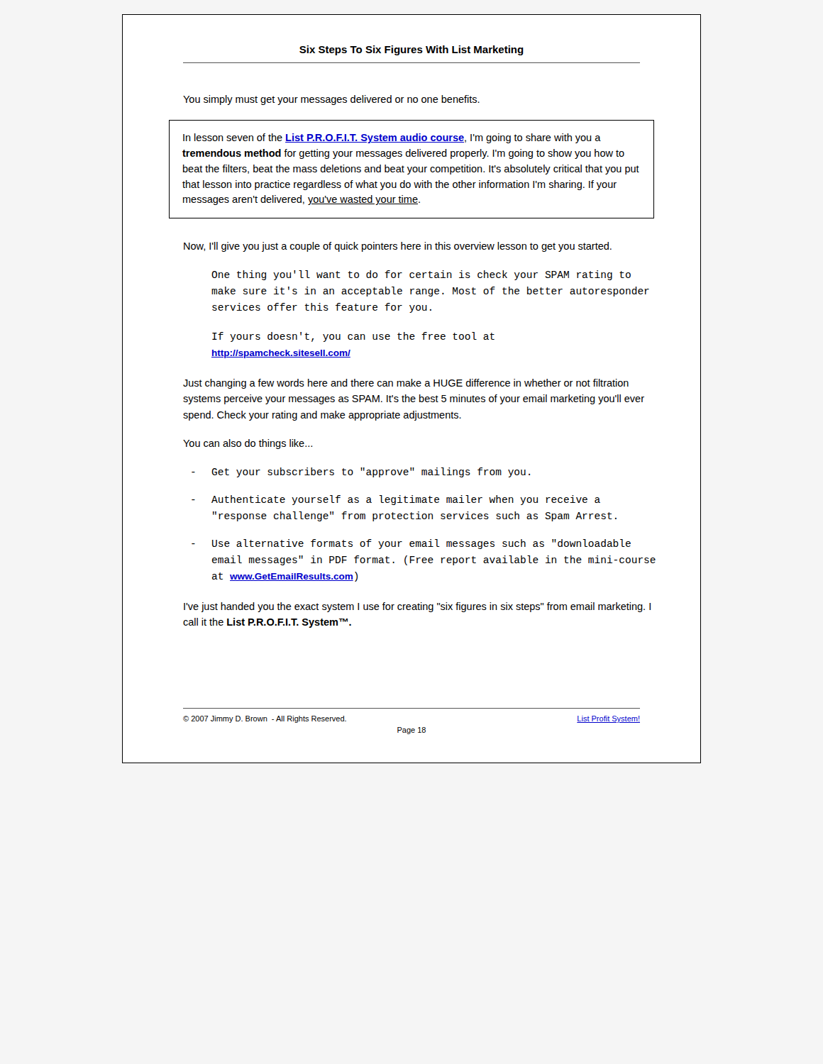Six Steps To Six Figures With List Marketing
You simply must get your messages delivered or no one benefits.
In lesson seven of the List P.R.O.F.I.T. System audio course, I'm going to share with you a tremendous method for getting your messages delivered properly. I'm going to show you how to beat the filters, beat the mass deletions and beat your competition. It's absolutely critical that you put that lesson into practice regardless of what you do with the other information I'm sharing. If your messages aren't delivered, you've wasted your time.
Now, I'll give you just a couple of quick pointers here in this overview lesson to get you started.
One thing you'll want to do for certain is check your SPAM rating to make sure it's in an acceptable range. Most of the better autoresponder services offer this feature for you.
If yours doesn't, you can use the free tool at
http://spamcheck.sitesell.com/
Just changing a few words here and there can make a HUGE difference in whether or not filtration systems perceive your messages as SPAM. It's the best 5 minutes of your email marketing you'll ever spend. Check your rating and make appropriate adjustments.
You can also do things like...
-Get your subscribers to "approve" mailings from you.
-Authenticate yourself as a legitimate mailer when you receive a "response challenge" from protection services such as Spam Arrest.
-Use alternative formats of your email messages such as "downloadable email messages" in PDF format. (Free report available in the mini-course at www.GetEmailResults.com)
I've just handed you the exact system I use for creating "six figures in six steps" from email marketing. I call it the List P.R.O.F.I.T. System™.
© 2007 Jimmy D. Brown - All Rights Reserved. List Profit System!
Page 18